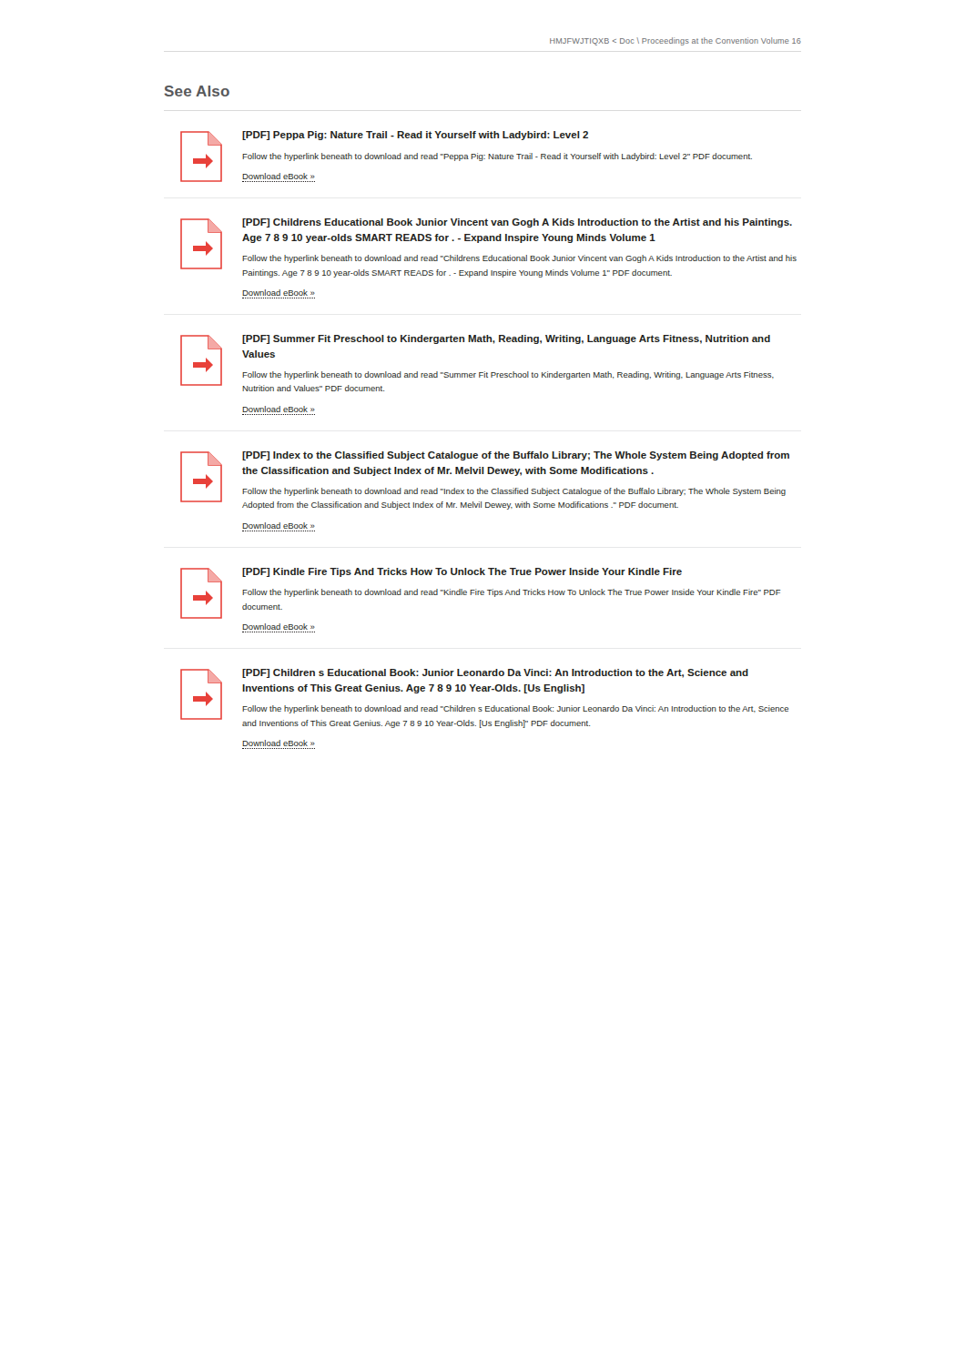HMJFWJTIQXB < Doc \ Proceedings at the Convention Volume 16
See Also
[PDF] Peppa Pig: Nature Trail - Read it Yourself with Ladybird: Level 2
Follow the hyperlink beneath to download and read "Peppa Pig: Nature Trail - Read it Yourself with Ladybird: Level 2" PDF document.
Download eBook »
[PDF] Childrens Educational Book Junior Vincent van Gogh A Kids Introduction to the Artist and his Paintings. Age 7 8 9 10 year-olds SMART READS for . - Expand Inspire Young Minds Volume 1
Follow the hyperlink beneath to download and read "Childrens Educational Book Junior Vincent van Gogh A Kids Introduction to the Artist and his Paintings. Age 7 8 9 10 year-olds SMART READS for . - Expand Inspire Young Minds Volume 1" PDF document.
Download eBook »
[PDF] Summer Fit Preschool to Kindergarten Math, Reading, Writing, Language Arts Fitness, Nutrition and Values
Follow the hyperlink beneath to download and read "Summer Fit Preschool to Kindergarten Math, Reading, Writing, Language Arts Fitness, Nutrition and Values" PDF document.
Download eBook »
[PDF] Index to the Classified Subject Catalogue of the Buffalo Library; The Whole System Being Adopted from the Classification and Subject Index of Mr. Melvil Dewey, with Some Modifications .
Follow the hyperlink beneath to download and read "Index to the Classified Subject Catalogue of the Buffalo Library; The Whole System Being Adopted from the Classification and Subject Index of Mr. Melvil Dewey, with Some Modifications ." PDF document.
Download eBook »
[PDF] Kindle Fire Tips And Tricks How To Unlock The True Power Inside Your Kindle Fire
Follow the hyperlink beneath to download and read "Kindle Fire Tips And Tricks How To Unlock The True Power Inside Your Kindle Fire" PDF document.
Download eBook »
[PDF] Children s Educational Book: Junior Leonardo Da Vinci: An Introduction to the Art, Science and Inventions of This Great Genius. Age 7 8 9 10 Year-Olds. [Us English]
Follow the hyperlink beneath to download and read "Children s Educational Book: Junior Leonardo Da Vinci: An Introduction to the Art, Science and Inventions of This Great Genius. Age 7 8 9 10 Year-Olds. [Us English]" PDF document.
Download eBook »